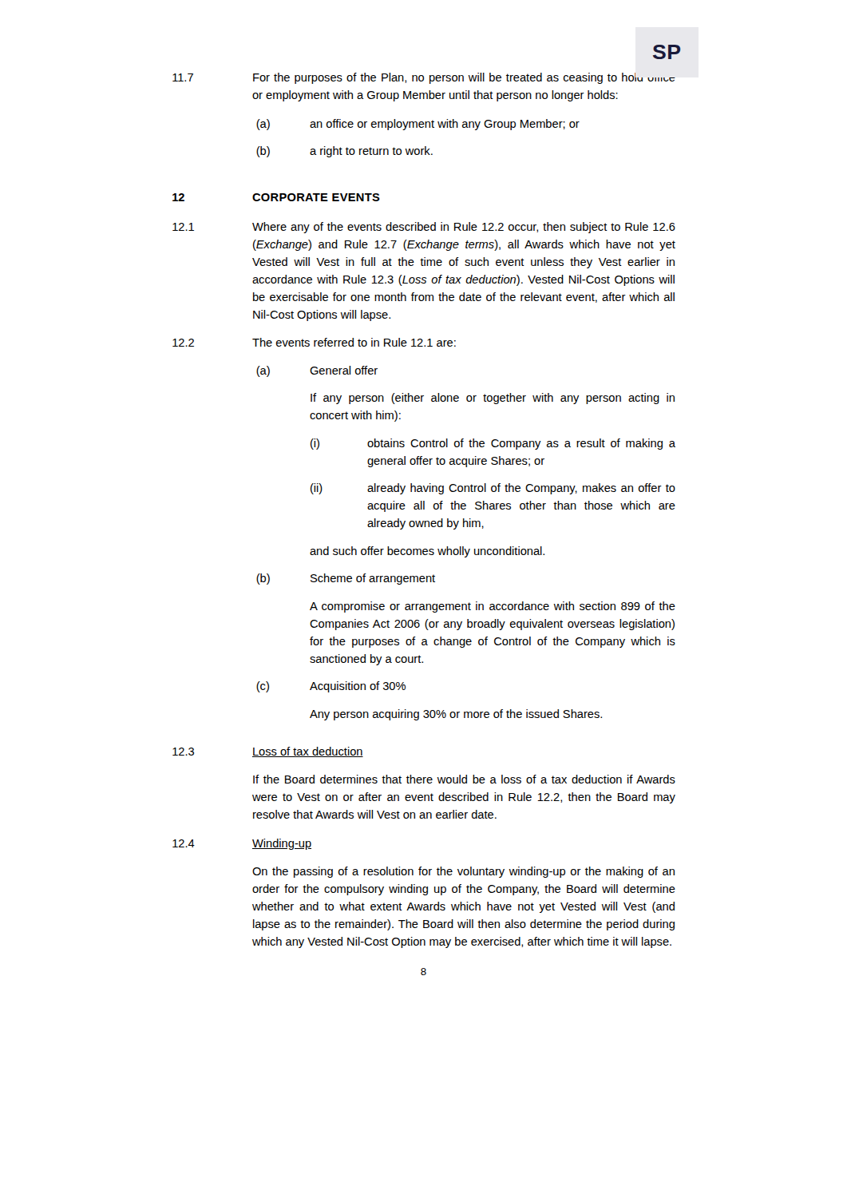SP
11.7
For the purposes of the Plan, no person will be treated as ceasing to hold office or employment with a Group Member until that person no longer holds:
(a)
an office or employment with any Group Member; or
(b)
a right to return to work.
12
Corporate Events
12.1
Where any of the events described in Rule 12.2 occur, then subject to Rule 12.6 (Exchange) and Rule 12.7 (Exchange terms), all Awards which have not yet Vested will Vest in full at the time of such event unless they Vest earlier in accordance with Rule 12.3 (Loss of tax deduction). Vested Nil-Cost Options will be exercisable for one month from the date of the relevant event, after which all Nil-Cost Options will lapse.
12.2
The events referred to in Rule 12.1 are:
(a)
General offer
If any person (either alone or together with any person acting in concert with him):
(i)
obtains Control of the Company as a result of making a general offer to acquire Shares; or
(ii)
already having Control of the Company, makes an offer to acquire all of the Shares other than those which are already owned by him,
and such offer becomes wholly unconditional.
(b)
Scheme of arrangement
A compromise or arrangement in accordance with section 899 of the Companies Act 2006 (or any broadly equivalent overseas legislation) for the purposes of a change of Control of the Company which is sanctioned by a court.
(c)
Acquisition of 30%
Any person acquiring 30% or more of the issued Shares.
12.3
Loss of tax deduction
If the Board determines that there would be a loss of a tax deduction if Awards were to Vest on or after an event described in Rule 12.2, then the Board may resolve that Awards will Vest on an earlier date.
12.4
Winding-up
On the passing of a resolution for the voluntary winding-up or the making of an order for the compulsory winding up of the Company, the Board will determine whether and to what extent Awards which have not yet Vested will Vest (and lapse as to the remainder). The Board will then also determine the period during which any Vested Nil-Cost Option may be exercised, after which time it will lapse.
8